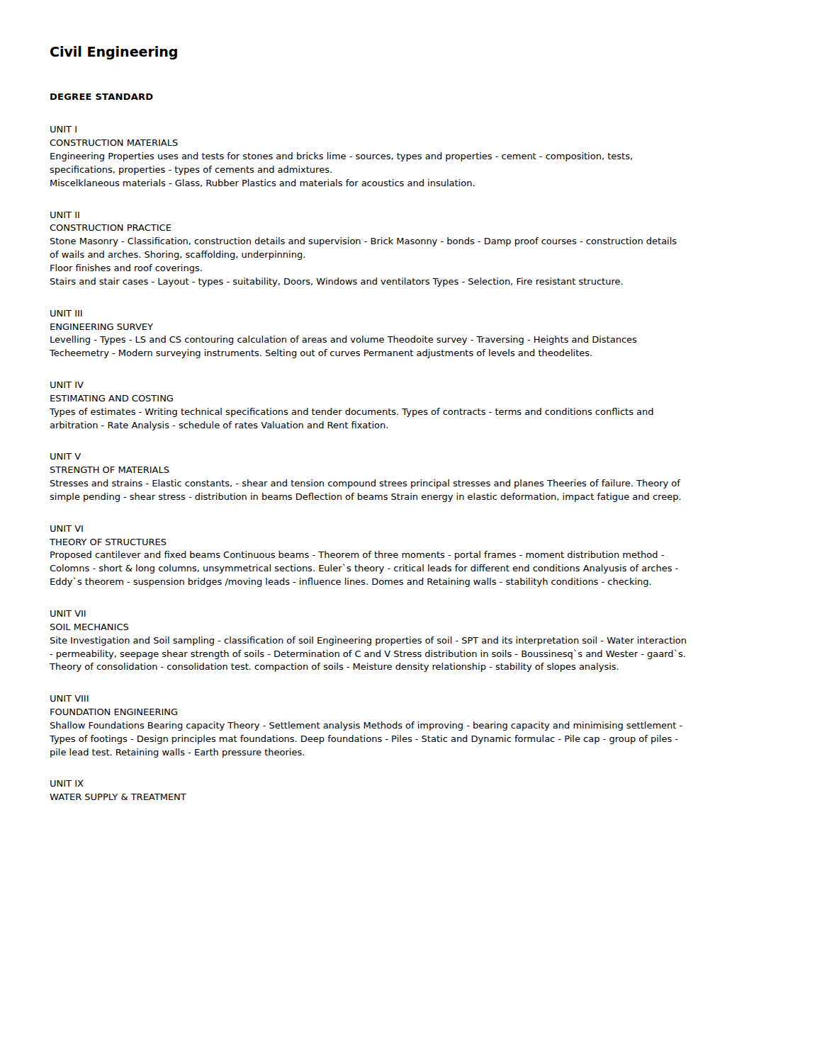Civil Engineering
DEGREE STANDARD
UNIT I
CONSTRUCTION MATERIALS
Engineering Properties uses and tests for stones and bricks lime - sources, types and properties - cement - composition, tests, specifications, properties - types of cements and admixtures.
Miscelklaneous materials - Glass, Rubber Plastics and materials for acoustics and insulation.
UNIT II
CONSTRUCTION PRACTICE
Stone Masonry - Classification, construction details and supervision - Brick Masonny - bonds - Damp proof courses - construction details of wails and arches. Shoring, scaffolding, underpinning.
Floor finishes and roof coverings.
Stairs and stair cases - Layout - types - suitability, Doors, Windows and ventilators Types - Selection, Fire resistant structure.
UNIT III
ENGINEERING SURVEY
Levelling - Types - LS and CS contouring calculation of areas and volume Theodoite survey - Traversing - Heights and Distances Techeemetry - Modern surveying instruments. Selting out of curves Permanent adjustments of levels and theodelites.
UNIT IV
ESTIMATING AND COSTING
Types of estimates - Writing technical specifications and tender documents. Types of contracts - terms and conditions conflicts and arbitration - Rate Analysis - schedule of rates Valuation and Rent fixation.
UNIT V
STRENGTH OF MATERIALS
Stresses and strains - Elastic constants, - shear and tension compound strees principal stresses and planes Theeries of failure. Theory of simple pending - shear stress - distribution in beams Deflection of beams Strain energy in elastic deformation, impact fatigue and creep.
UNIT VI
THEORY OF STRUCTURES
Proposed cantilever and fixed beams Continuous beams - Theorem of three moments - portal frames - moment distribution method - Colomns - short & long columns, unsymmetrical sections. Euler`s theory - critical leads for different end conditions Analyusis of arches - Eddy`s theorem - suspension bridges /moving leads - influence lines. Domes and Retaining walls - stabilityh conditions - checking.
UNIT VII
SOIL MECHANICS
Site Investigation and Soil sampling - classification of soil Engineering properties of soil - SPT and its interpretation soil - Water interaction - permeability, seepage shear strength of soils - Determination of C and V Stress distribution in soils - Boussinesq`s and Wester - gaard`s. Theory of consolidation - consolidation test. compaction of soils - Meisture density relationship - stability of slopes analysis.
UNIT VIII
FOUNDATION ENGINEERING
Shallow Foundations Bearing capacity Theory - Settlement analysis Methods of improving - bearing capacity and minimising settlement - Types of footings - Design principles mat foundations. Deep foundations - Piles - Static and Dynamic formulac - Pile cap - group of piles - pile lead test. Retaining walls - Earth pressure theories.
UNIT IX
WATER SUPPLY & TREATMENT